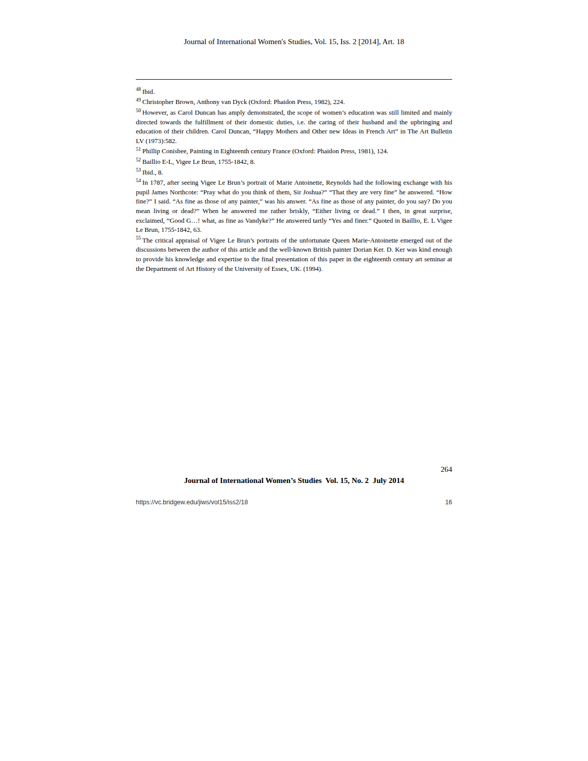Journal of International Women's Studies, Vol. 15, Iss. 2 [2014], Art. 18
48 Ibid.
49 Christopher Brown, Anthony van Dyck (Oxford: Phaidon Press, 1982), 224.
50 However, as Carol Duncan has amply demonstrated, the scope of women’s education was still limited and mainly directed towards the fulfillment of their domestic duties, i.e. the caring of their husband and the upbringing and education of their children. Carol Duncan, “Happy Mothers and Other new Ideas in French Art” in The Art Bulletin LV (1973):582.
51 Phillip Conisbee, Painting in Eighteenth century France (Oxford: Phaidon Press, 1981), 124.
52 Baillio E-L, Vigee Le Brun, 1755-1842, 8.
53 Ibid., 8.
54 In 1787, after seeing Vigee Le Brun’s portrait of Marie Antoinette, Reynolds had the following exchange with his pupil James Northcote: “Pray what do you think of them, Sir Joshua?” “That they are very fine” he answered. “How fine?” I said. “As fine as those of any painter,” was his answer. “As fine as those of any painter, do you say? Do you mean living or dead?” When he answered me rather briskly, “Either living or dead.” I then, in great surprise, exclaimed, “Good G…! what, as fine as Vandyke?” He answered tartly “Yes and finer.” Quoted in Baillio, E. L Vigee Le Brun, 1755-1842, 63.
55 The critical appraisal of Vigee Le Brun’s portraits of the unfortunate Queen Marie-Antoinette emerged out of the discussions between the author of this article and the well-known British painter Dorian Ker. D. Ker was kind enough to provide his knowledge and expertise to the final presentation of this paper in the eighteenth century art seminar at the Department of Art History of the University of Essex, UK. (1994).
264
Journal of International Women’s Studies Vol. 15, No. 2 July 2014
https://vc.bridgew.edu/jiws/vol15/iss2/18 16